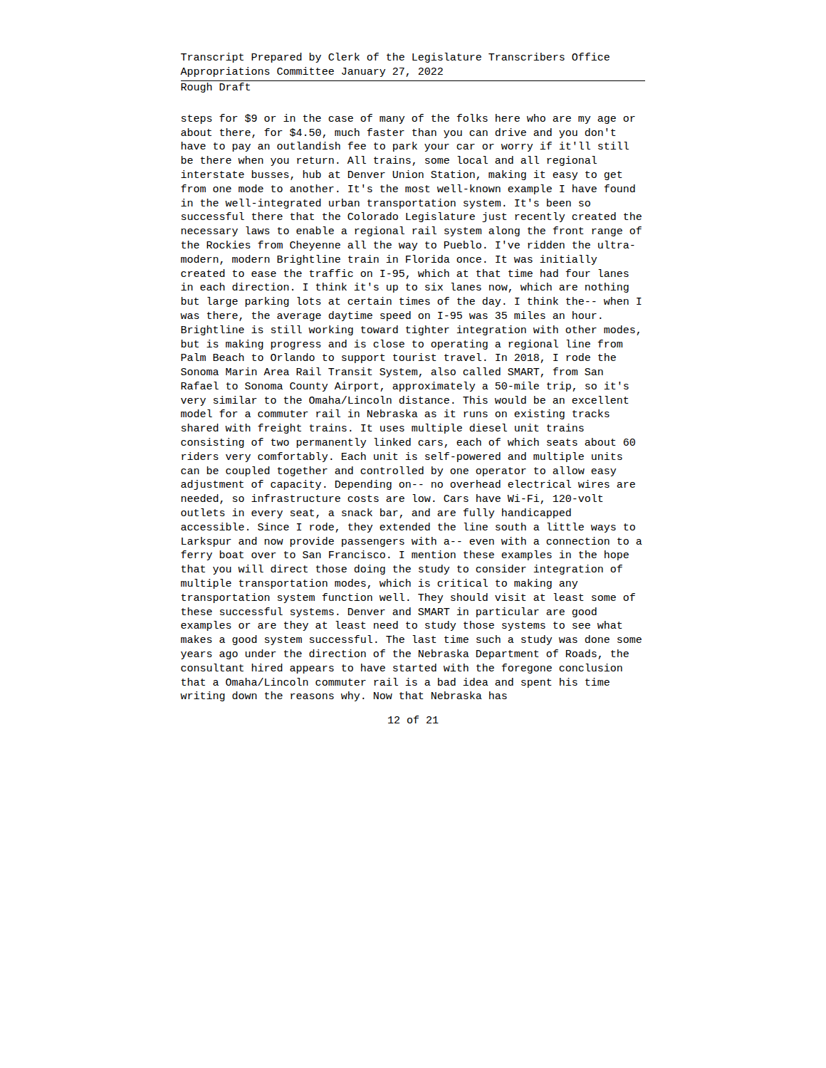Transcript Prepared by Clerk of the Legislature Transcribers Office
Appropriations Committee January 27, 2022
Rough Draft
steps for $9 or in the case of many of the folks here who are my age or about there, for $4.50, much faster than you can drive and you don't have to pay an outlandish fee to park your car or worry if it'll still be there when you return. All trains, some local and all regional interstate busses, hub at Denver Union Station, making it easy to get from one mode to another. It's the most well-known example I have found in the well-integrated urban transportation system. It's been so successful there that the Colorado Legislature just recently created the necessary laws to enable a regional rail system along the front range of the Rockies from Cheyenne all the way to Pueblo. I've ridden the ultra-modern, modern Brightline train in Florida once. It was initially created to ease the traffic on I-95, which at that time had four lanes in each direction. I think it's up to six lanes now, which are nothing but large parking lots at certain times of the day. I think the-- when I was there, the average daytime speed on I-95 was 35 miles an hour. Brightline is still working toward tighter integration with other modes, but is making progress and is close to operating a regional line from Palm Beach to Orlando to support tourist travel. In 2018, I rode the Sonoma Marin Area Rail Transit System, also called SMART, from San Rafael to Sonoma County Airport, approximately a 50-mile trip, so it's very similar to the Omaha/Lincoln distance. This would be an excellent model for a commuter rail in Nebraska as it runs on existing tracks shared with freight trains. It uses multiple diesel unit trains consisting of two permanently linked cars, each of which seats about 60 riders very comfortably. Each unit is self-powered and multiple units can be coupled together and controlled by one operator to allow easy adjustment of capacity. Depending on-- no overhead electrical wires are needed, so infrastructure costs are low. Cars have Wi-Fi, 120-volt outlets in every seat, a snack bar, and are fully handicapped accessible. Since I rode, they extended the line south a little ways to Larkspur and now provide passengers with a-- even with a connection to a ferry boat over to San Francisco. I mention these examples in the hope that you will direct those doing the study to consider integration of multiple transportation modes, which is critical to making any transportation system function well. They should visit at least some of these successful systems. Denver and SMART in particular are good examples or are they at least need to study those systems to see what makes a good system successful. The last time such a study was done some years ago under the direction of the Nebraska Department of Roads, the consultant hired appears to have started with the foregone conclusion that a Omaha/Lincoln commuter rail is a bad idea and spent his time writing down the reasons why. Now that Nebraska has
12 of 21